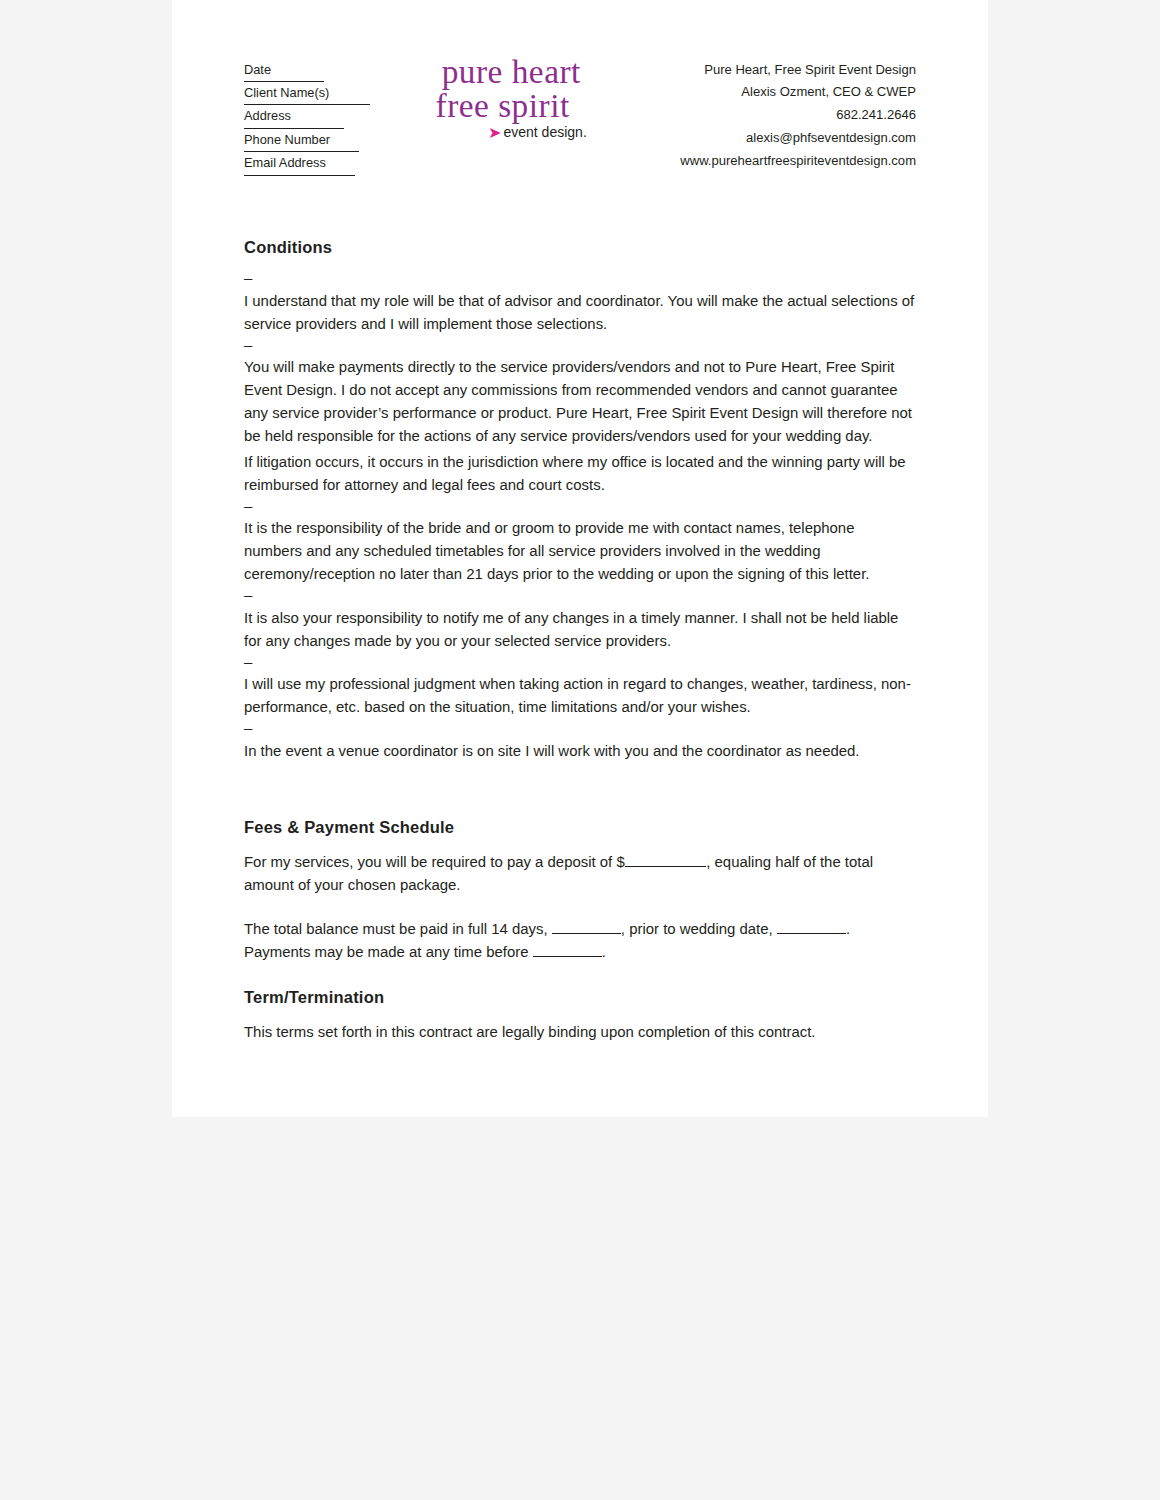Date
Client Name(s)
Address
Phone Number
Email Address
pure heart free spirit
➤event design.
Pure Heart, Free Spirit Event Design
Alexis Ozment, CEO & CWEP
682.241.2646
alexis@phfseventdesign.com
www.pureheartfreespiriteventdesign.com
Conditions
–
I understand that my role will be that of advisor and coordinator. You will make the actual selections of service providers and I will implement those selections.
–
You will make payments directly to the service providers/vendors and not to Pure Heart, Free Spirit Event Design. I do not accept any commissions from recommended vendors and cannot guarantee any service provider’s performance or product. Pure Heart, Free Spirit Event Design will therefore not be held responsible for the actions of any service providers/vendors used for your wedding day.
If litigation occurs, it occurs in the jurisdiction where my office is located and the winning party will be reimbursed for attorney and legal fees and court costs.
–
It is the responsibility of the bride and or groom to provide me with contact names, telephone numbers and any scheduled timetables for all service providers involved in the wedding ceremony/reception no later than 21 days prior to the wedding or upon the signing of this letter.
–
It is also your responsibility to notify me of any changes in a timely manner. I shall not be held liable for any changes made by you or your selected service providers.
–
I will use my professional judgment when taking action in regard to changes, weather, tardiness, non- performance, etc. based on the situation, time limitations and/or your wishes.
–
In the event a venue coordinator is on site I will work with you and the coordinator as needed.
Fees & Payment Schedule
For my services, you will be required to pay a deposit of $ , equaling half of the total amount of your chosen package.
The total balance must be paid in full 14 days, , prior to wedding date, . Payments may be made at any time before .
Term/Termination
This terms set forth in this contract are legally binding upon completion of this contract.